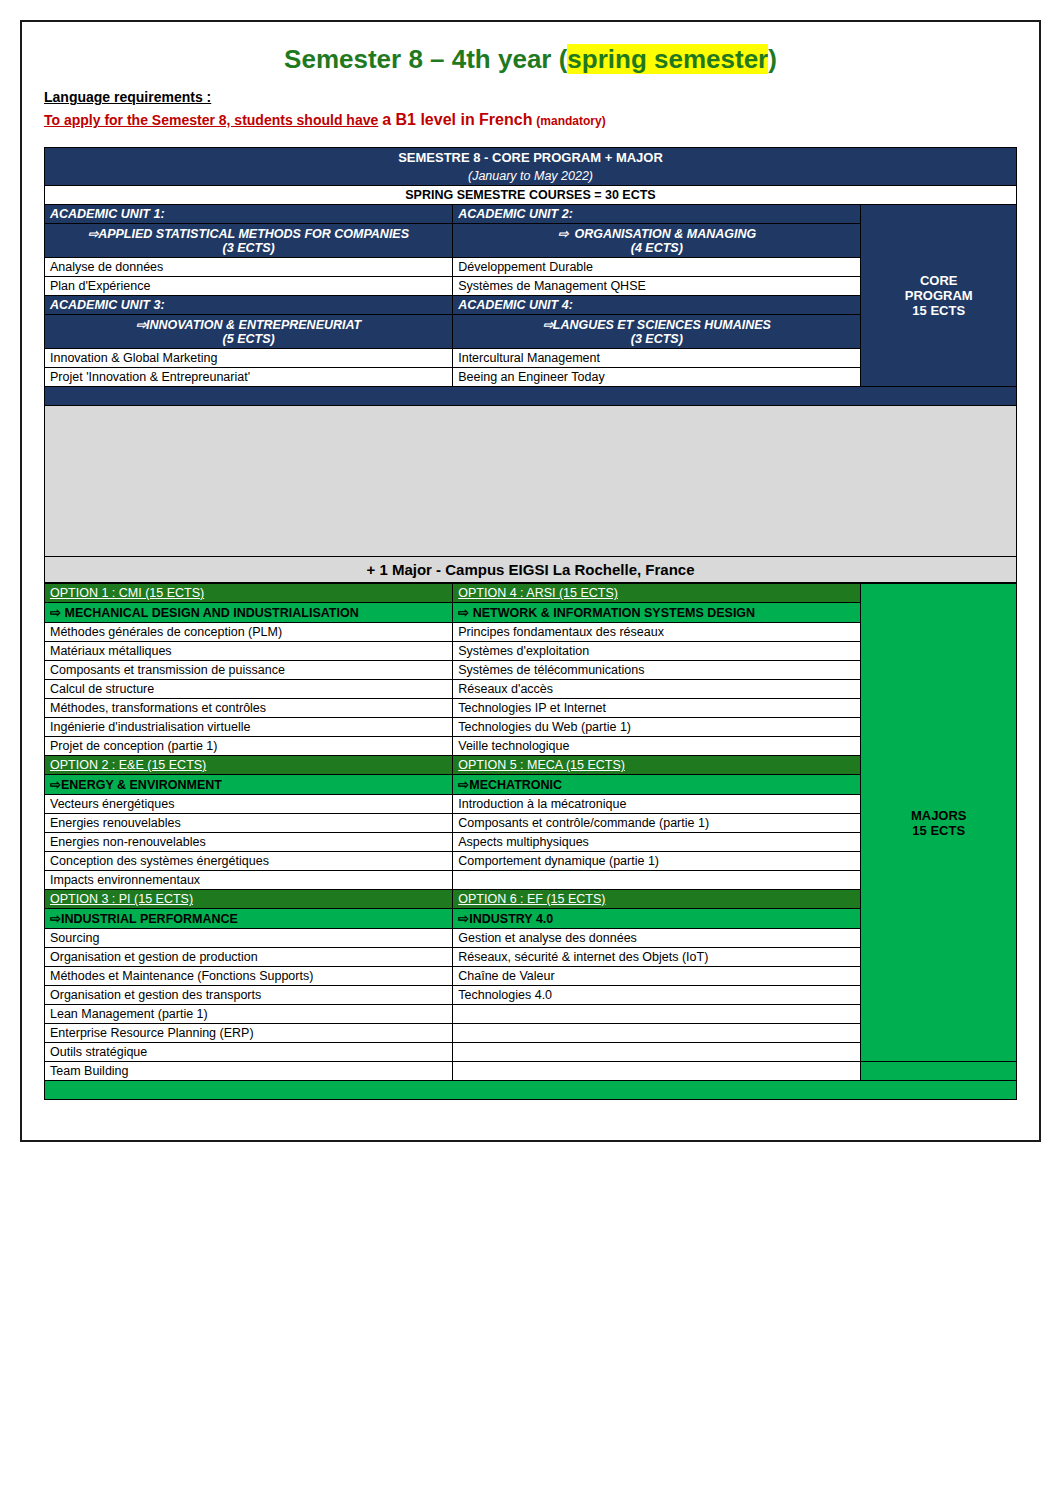Semester 8 – 4th year (spring semester)
Language requirements :
To apply for the Semester 8, students should have a B1 level in French (mandatory)
| SEMESTRE 8 - CORE PROGRAM + MAJOR |
| (January to May 2022) |
| SPRING SEMESTRE COURSES = 30 ECTS |
| ACADEMIC UNIT 1: | ACADEMIC UNIT 2: | CORE PROGRAM 15 ECTS |
| ⇨ APPLIED STATISTICAL METHODS FOR COMPANIES (3 ECTS) | ⇨ ORGANISATION & MANAGING (4 ECTS) |
| Analyse de données | Développement Durable |
| Plan d'Expérience | Systèmes de Management QHSE |
| ACADEMIC UNIT 3: | ACADEMIC UNIT 4: |
| ⇨ INNOVATION & ENTREPRENEURIAT (5 ECTS) | ⇨ LANGUES ET SCIENCES HUMAINES (3 ECTS) |
| Innovation & Global Marketing | Intercultural Management |
| Projet 'Innovation & Entrepreunariat' | Beeing an Engineer Today |
+ 1 Major - Campus EIGSI La Rochelle, France
| OPTION 1 : CMI (15 ECTS) | OPTION 4 : ARSI (15 ECTS) | MAJORS 15 ECTS |
| ⇨ MECHANICAL DESIGN AND INDUSTRIALISATION | ⇨ NETWORK & INFORMATION SYSTEMS DESIGN |
| Méthodes générales de conception (PLM) | Principes fondamentaux des réseaux |
| Matériaux métalliques | Systèmes d'exploitation |
| Composants et transmission de puissance | Systèmes de télécommunications |
| Calcul de structure | Réseaux d'accès |
| Méthodes, transformations et contrôles | Technologies IP et Internet |
| Ingénierie d'industrialisation virtuelle | Technologies du Web (partie 1) |
| Projet de conception (partie 1) | Veille technologique |
| OPTION 2 : E&E (15 ECTS) | OPTION 5 : MECA (15 ECTS) |
| ⇨ ENERGY & ENVIRONMENT | ⇨ MECHATRONIC |
| Vecteurs énergétiques | Introduction à la mécatronique |
| Energies renouvelables | Composants et contrôle/commande (partie 1) |
| Energies non-renouvelables | Aspects multiphysiques |
| Conception des systèmes énergétiques | Comportement dynamique (partie 1) |
| Impacts environnementaux | |
| OPTION 3 : PI (15 ECTS) | OPTION 6 : EF (15 ECTS) |
| ⇨ INDUSTRIAL PERFORMANCE | ⇨ INDUSTRY 4.0 |
| Sourcing | Gestion et analyse des données |
| Organisation et gestion de production | Réseaux, sécurité & internet des Objets (IoT) |
| Méthodes et Maintenance (Fonctions Supports) | Chaîne de Valeur |
| Organisation et gestion des transports | Technologies 4.0 |
| Lean Management (partie 1) | |
| Enterprise Resource Planning (ERP) | |
| Outils stratégique | |
| Team Building | | |